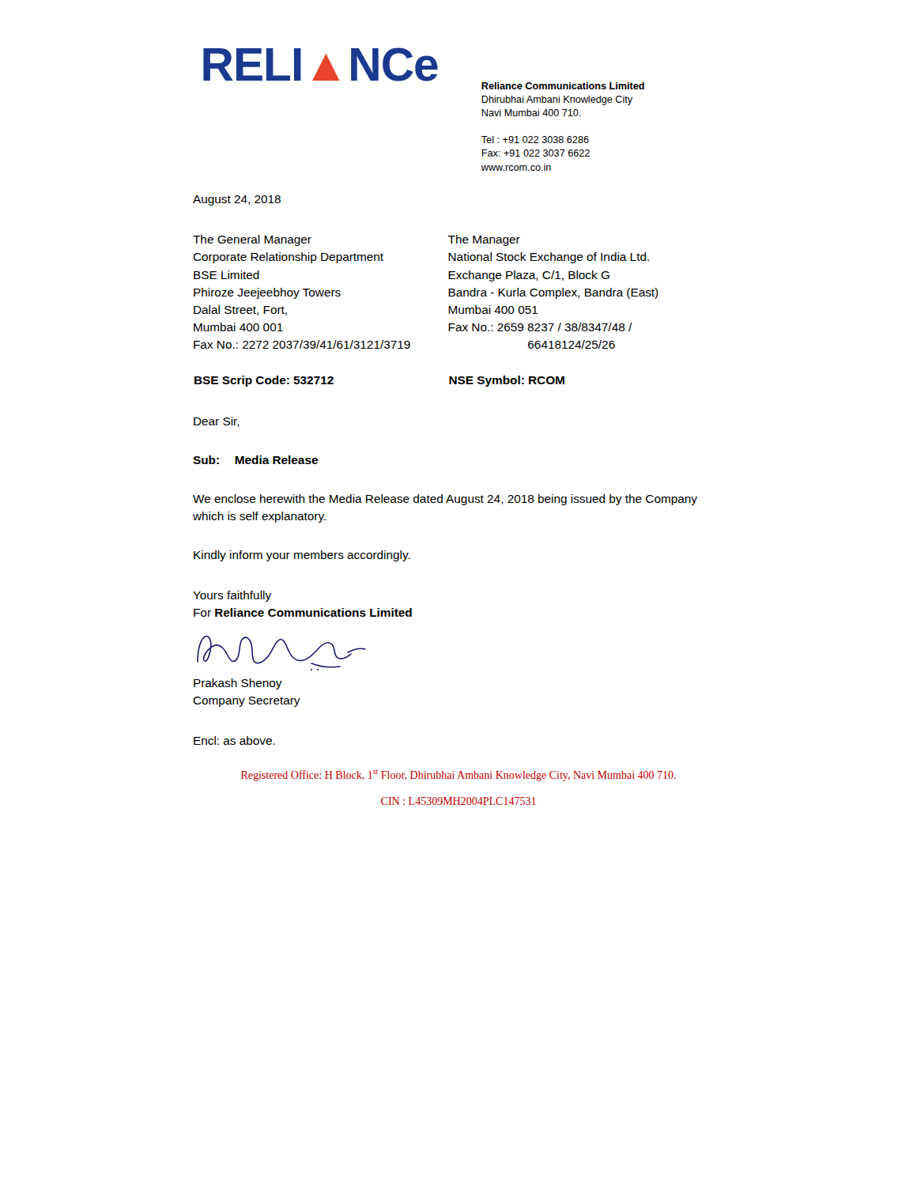RELI▲NCe
Reliance Communications Limited
Dhirubhai Ambani Knowledge City
Navi Mumbai 400 710.
Tel : +91 022 3038 6286
Fax: +91 022 3037 6622
www.rcom.co.in
August 24, 2018
| The General Manager Corporate Relationship Department BSE Limited Phiroze Jeejeebhoy Towers Dalal Street, Fort, Mumbai 400 001 Fax No.: 2272 2037/39/41/61/3121/3719 | The Manager National Stock Exchange of India Ltd. Exchange Plaza, C/1, Block G Bandra - Kurla Complex, Bandra (East) Mumbai 400 051 Fax No.: 2659 8237 / 38/8347/48 / 66418124/25/26 |
| BSE Scrip Code: 532712 | NSE Symbol: RCOM |
Dear Sir,
Sub: Media Release
We enclose herewith the Media Release dated August 24, 2018 being issued by the Company which is self explanatory.
Kindly inform your members accordingly.
Yours faithfully
For Reliance Communications Limited
Prakash Shenoy
Company Secretary
Encl: as above.
Registered Office: H Block, 1st Floor, Dhirubhai Ambani Knowledge City, Navi Mumbai 400 710.
CIN : L45309MH2004PLC147531